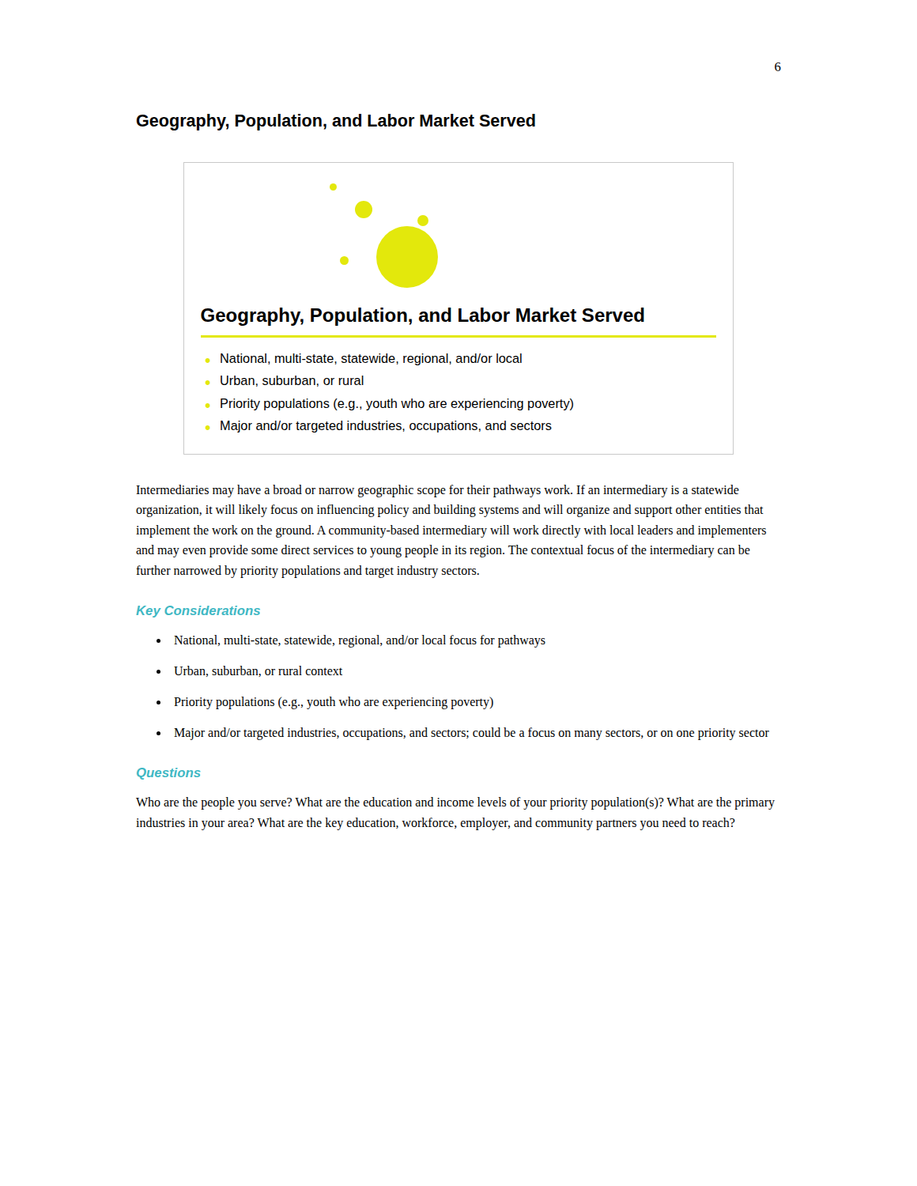6
Geography, Population, and Labor Market Served
Geography, Population, and Labor Market Served
National, multi-state, statewide, regional, and/or local
Urban, suburban, or rural
Priority populations (e.g., youth who are experiencing poverty)
Major and/or targeted industries, occupations, and sectors
Intermediaries may have a broad or narrow geographic scope for their pathways work. If an intermediary is a statewide organization, it will likely focus on influencing policy and building systems and will organize and support other entities that implement the work on the ground. A community-based intermediary will work directly with local leaders and implementers and may even provide some direct services to young people in its region. The contextual focus of the intermediary can be further narrowed by priority populations and target industry sectors.
Key Considerations
National, multi-state, statewide, regional, and/or local focus for pathways
Urban, suburban, or rural context
Priority populations (e.g., youth who are experiencing poverty)
Major and/or targeted industries, occupations, and sectors; could be a focus on many sectors, or on one priority sector
Questions
Who are the people you serve? What are the education and income levels of your priority population(s)? What are the primary industries in your area? What are the key education, workforce, employer, and community partners you need to reach?